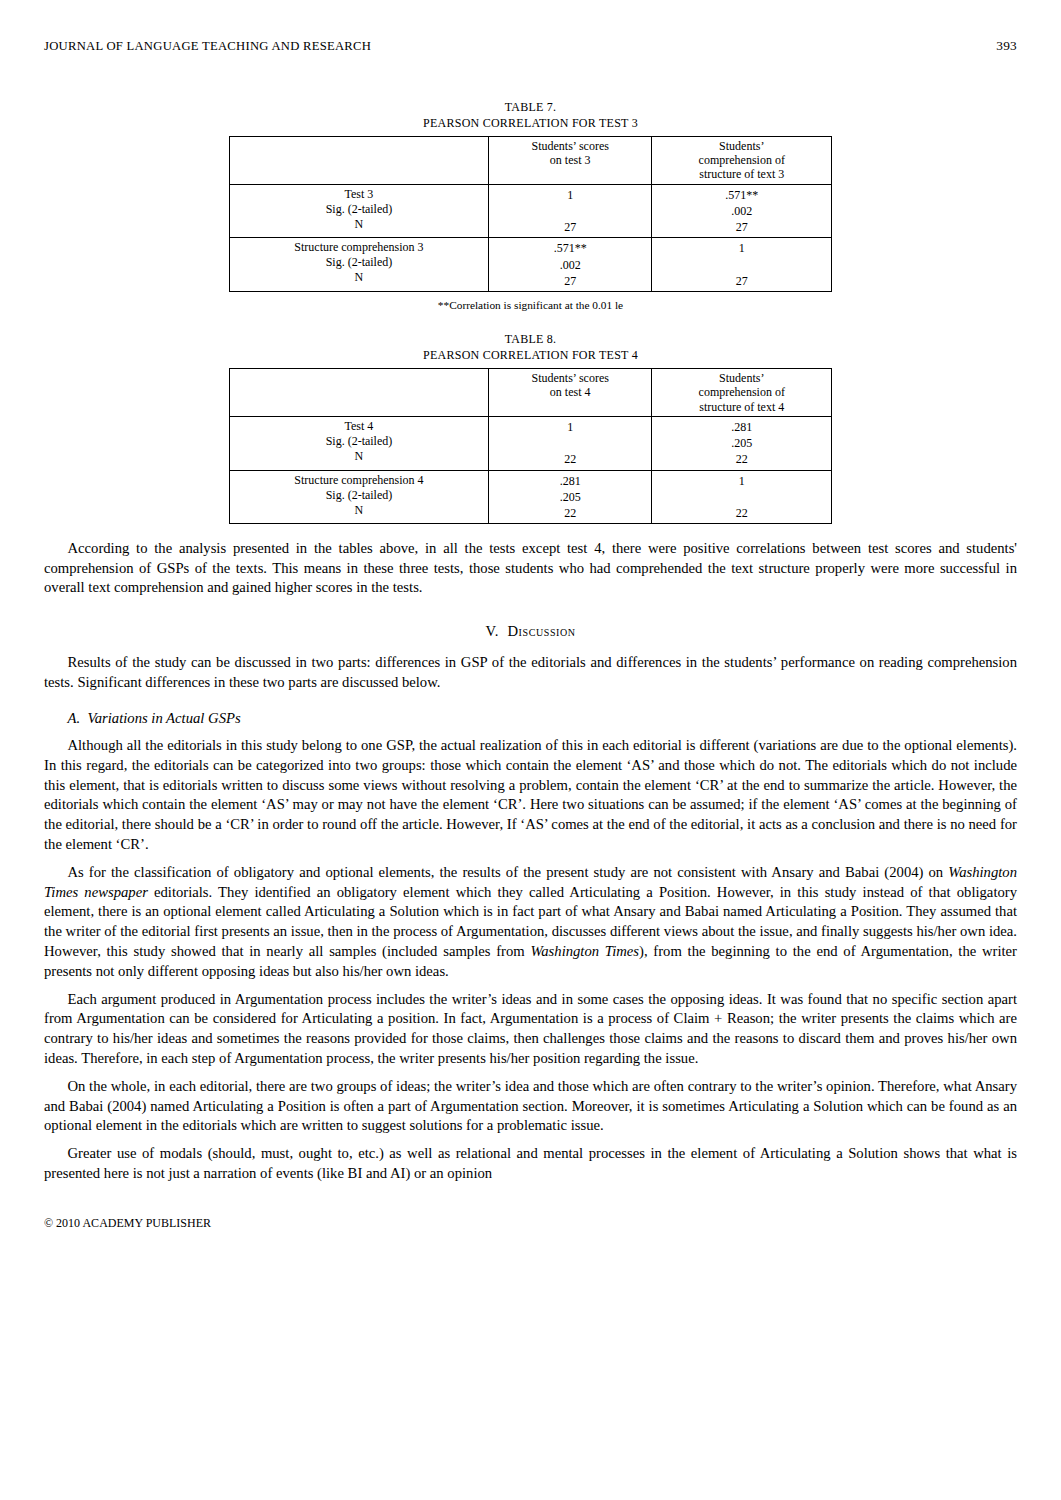Journal of Language Teaching and Research 393
TABLE 7. Pearson Correlation for Test 3
| | Students’ scores on test 3 | Students’ comprehension of structure of text 3 |
| --- | --- | --- |
| Test 3 Sig. (2-tailed) N | 1 27 | .571** .002 27 |
| Structure comprehension 3 Sig. (2-tailed) N | .571** .002 27 | 1 27 |
**Correlation is significant at the 0.01 le
TABLE 8. Pearson Correlation for Test 4
| | Students’ scores on test 4 | Students’ comprehension of structure of text 4 |
| --- | --- | --- |
| Test 4 Sig. (2-tailed) N | 1 22 | .281 .205 22 |
| Structure comprehension 4 Sig. (2-tailed) N | .281 .205 22 | 1 22 |
According to the analysis presented in the tables above, in all the tests except test 4, there were positive correlations between test scores and students' comprehension of GSPs of the texts. This means in these three tests, those students who had comprehended the text structure properly were more successful in overall text comprehension and gained higher scores in the tests.
V. Discussion
Results of the study can be discussed in two parts: differences in GSP of the editorials and differences in the students’ performance on reading comprehension tests. Significant differences in these two parts are discussed below.
A. Variations in Actual GSPs
Although all the editorials in this study belong to one GSP, the actual realization of this in each editorial is different (variations are due to the optional elements). In this regard, the editorials can be categorized into two groups: those which contain the element ‘AS’ and those which do not. The editorials which do not include this element, that is editorials written to discuss some views without resolving a problem, contain the element ‘CR’ at the end to summarize the article. However, the editorials which contain the element ‘AS’ may or may not have the element ‘CR’. Here two situations can be assumed; if the element ‘AS’ comes at the beginning of the editorial, there should be a ‘CR’ in order to round off the article. However, If ‘AS’ comes at the end of the editorial, it acts as a conclusion and there is no need for the element ‘CR’.
As for the classification of obligatory and optional elements, the results of the present study are not consistent with Ansary and Babai (2004) on Washington Times newspaper editorials. They identified an obligatory element which they called Articulating a Position. However, in this study instead of that obligatory element, there is an optional element called Articulating a Solution which is in fact part of what Ansary and Babai named Articulating a Position. They assumed that the writer of the editorial first presents an issue, then in the process of Argumentation, discusses different views about the issue, and finally suggests his/her own idea. However, this study showed that in nearly all samples (included samples from Washington Times), from the beginning to the end of Argumentation, the writer presents not only different opposing ideas but also his/her own ideas.
Each argument produced in Argumentation process includes the writer’s ideas and in some cases the opposing ideas. It was found that no specific section apart from Argumentation can be considered for Articulating a position. In fact, Argumentation is a process of Claim + Reason; the writer presents the claims which are contrary to his/her ideas and sometimes the reasons provided for those claims, then challenges those claims and the reasons to discard them and proves his/her own ideas. Therefore, in each step of Argumentation process, the writer presents his/her position regarding the issue.
On the whole, in each editorial, there are two groups of ideas; the writer’s idea and those which are often contrary to the writer’s opinion. Therefore, what Ansary and Babai (2004) named Articulating a Position is often a part of Argumentation section. Moreover, it is sometimes Articulating a Solution which can be found as an optional element in the editorials which are written to suggest solutions for a problematic issue.
Greater use of modals (should, must, ought to, etc.) as well as relational and mental processes in the element of Articulating a Solution shows that what is presented here is not just a narration of events (like BI and AI) or an opinion
© 2010 ACADEMY PUBLISHER